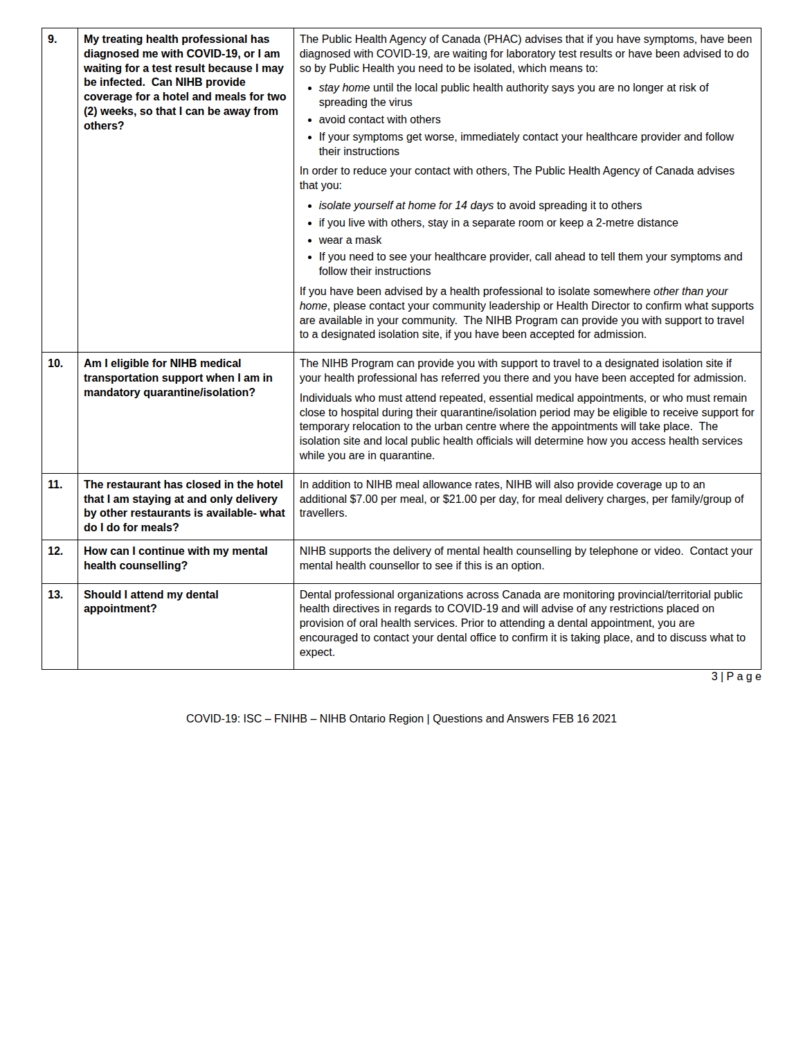| 9. | My treating health professional has diagnosed me with COVID-19, or I am waiting for a test result because I may be infected. Can NIHB provide coverage for a hotel and meals for two (2) weeks, so that I can be away from others? | The Public Health Agency of Canada (PHAC) advises that if you have symptoms, have been diagnosed with COVID-19, are waiting for laboratory test results or have been advised to do so by Public Health you need to be isolated, which means to: stay home until the local public health authority says you are no longer at risk of spreading the virus avoid contact with others If your symptoms get worse, immediately contact your healthcare provider and follow their instructions In order to reduce your contact with others, The Public Health Agency of Canada advises that you: isolate yourself at home for 14 days to avoid spreading it to others if you live with others, stay in a separate room or keep a 2-metre distance wear a mask If you need to see your healthcare provider, call ahead to tell them your symptoms and follow their instructions If you have been advised by a health professional to isolate somewhere other than your home , please contact your community leadership or Health Director to confirm what supports are available in your community. The NIHB Program can provide you with support to travel to a designated isolation site, if you have been accepted for admission. |
| 10. | Am I eligible for NIHB medical transportation support when I am in mandatory quarantine/isolation? | The NIHB Program can provide you with support to travel to a designated isolation site if your health professional has referred you there and you have been accepted for admission. Individuals who must attend repeated, essential medical appointments, or who must remain close to hospital during their quarantine/isolation period may be eligible to receive support for temporary relocation to the urban centre where the appointments will take place. The isolation site and local public health officials will determine how you access health services while you are in quarantine. |
| 11. | The restaurant has closed in the hotel that I am staying at and only delivery by other restaurants is available- what do I do for meals? | In addition to NIHB meal allowance rates, NIHB will also provide coverage up to an additional $7.00 per meal, or $21.00 per day, for meal delivery charges, per family/group of travellers. |
| 12. | How can I continue with my mental health counselling? | NIHB supports the delivery of mental health counselling by telephone or video. Contact your mental health counsellor to see if this is an option. |
| 13. | Should I attend my dental appointment? | Dental professional organizations across Canada are monitoring provincial/territorial public health directives in regards to COVID-19 and will advise of any restrictions placed on provision of oral health services. Prior to attending a dental appointment, you are encouraged to contact your dental office to confirm it is taking place, and to discuss what to expect. |
3 | P a g e
COVID-19: ISC – FNIHB – NIHB Ontario Region | Questions and Answers FEB 16 2021